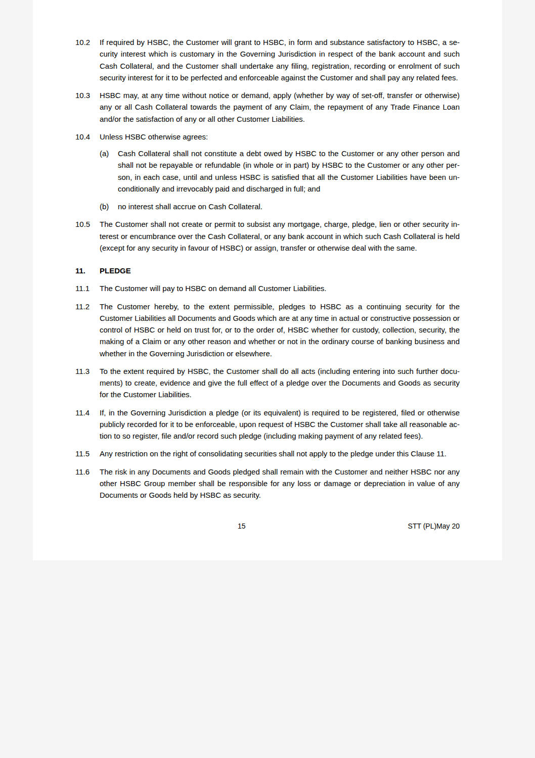10.2 If required by HSBC, the Customer will grant to HSBC, in form and substance satisfactory to HSBC, a security interest which is customary in the Governing Jurisdiction in respect of the bank account and such Cash Collateral, and the Customer shall undertake any filing, registration, recording or enrolment of such security interest for it to be perfected and enforceable against the Customer and shall pay any related fees.
10.3 HSBC may, at any time without notice or demand, apply (whether by way of set-off, transfer or otherwise) any or all Cash Collateral towards the payment of any Claim, the repayment of any Trade Finance Loan and/or the satisfaction of any or all other Customer Liabilities.
10.4 Unless HSBC otherwise agrees:
(a) Cash Collateral shall not constitute a debt owed by HSBC to the Customer or any other person and shall not be repayable or refundable (in whole or in part) by HSBC to the Customer or any other person, in each case, until and unless HSBC is satisfied that all the Customer Liabilities have been unconditionally and irrevocably paid and discharged in full; and
(b) no interest shall accrue on Cash Collateral.
10.5 The Customer shall not create or permit to subsist any mortgage, charge, pledge, lien or other security interest or encumbrance over the Cash Collateral, or any bank account in which such Cash Collateral is held (except for any security in favour of HSBC) or assign, transfer or otherwise deal with the same.
11. PLEDGE
11.1 The Customer will pay to HSBC on demand all Customer Liabilities.
11.2 The Customer hereby, to the extent permissible, pledges to HSBC as a continuing security for the Customer Liabilities all Documents and Goods which are at any time in actual or constructive possession or control of HSBC or held on trust for, or to the order of, HSBC whether for custody, collection, security, the making of a Claim or any other reason and whether or not in the ordinary course of banking business and whether in the Governing Jurisdiction or elsewhere.
11.3 To the extent required by HSBC, the Customer shall do all acts (including entering into such further documents) to create, evidence and give the full effect of a pledge over the Documents and Goods as security for the Customer Liabilities.
11.4 If, in the Governing Jurisdiction a pledge (or its equivalent) is required to be registered, filed or otherwise publicly recorded for it to be enforceable, upon request of HSBC the Customer shall take all reasonable action to so register, file and/or record such pledge (including making payment of any related fees).
11.5 Any restriction on the right of consolidating securities shall not apply to the pledge under this Clause 11.
11.6 The risk in any Documents and Goods pledged shall remain with the Customer and neither HSBC nor any other HSBC Group member shall be responsible for any loss or damage or depreciation in value of any Documents or Goods held by HSBC as security.
15 STT (PL)May 20